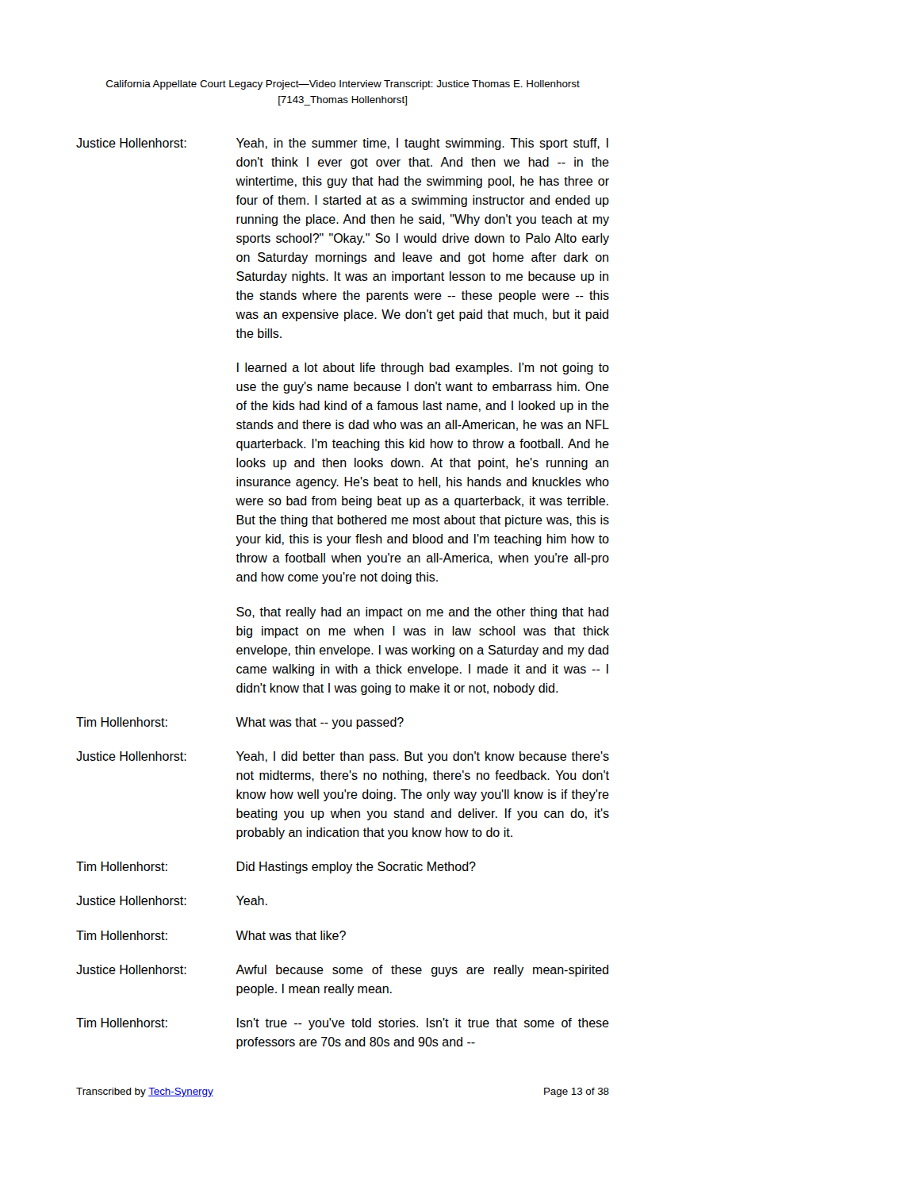California Appellate Court Legacy Project—Video Interview Transcript: Justice Thomas E. Hollenhorst
[7143_Thomas Hollenhorst]
Justice Hollenhorst:
Yeah, in the summer time, I taught swimming. This sport stuff, I don't think I ever got over that. And then we had -- in the wintertime, this guy that had the swimming pool, he has three or four of them. I started at as a swimming instructor and ended up running the place. And then he said, "Why don't you teach at my sports school?" "Okay." So I would drive down to Palo Alto early on Saturday mornings and leave and got home after dark on Saturday nights. It was an important lesson to me because up in the stands where the parents were -- these people were -- this was an expensive place. We don't get paid that much, but it paid the bills.
I learned a lot about life through bad examples. I'm not going to use the guy's name because I don't want to embarrass him. One of the kids had kind of a famous last name, and I looked up in the stands and there is dad who was an all-American, he was an NFL quarterback. I'm teaching this kid how to throw a football. And he looks up and then looks down. At that point, he's running an insurance agency. He's beat to hell, his hands and knuckles who were so bad from being beat up as a quarterback, it was terrible. But the thing that bothered me most about that picture was, this is your kid, this is your flesh and blood and I'm teaching him how to throw a football when you're an all-America, when you're all-pro and how come you're not doing this.
So, that really had an impact on me and the other thing that had big impact on me when I was in law school was that thick envelope, thin envelope. I was working on a Saturday and my dad came walking in with a thick envelope. I made it and it was -- I didn't know that I was going to make it or not, nobody did.
Tim Hollenhorst:
What was that -- you passed?
Justice Hollenhorst:
Yeah, I did better than pass. But you don't know because there's not midterms, there's no nothing, there's no feedback. You don't know how well you're doing. The only way you'll know is if they're beating you up when you stand and deliver. If you can do, it's probably an indication that you know how to do it.
Tim Hollenhorst:
Did Hastings employ the Socratic Method?
Justice Hollenhorst:
Yeah.
Tim Hollenhorst:
What was that like?
Justice Hollenhorst:
Awful because some of these guys are really mean-spirited people. I mean really mean.
Tim Hollenhorst:
Isn't true -- you've told stories. Isn't it true that some of these professors are 70s and 80s and 90s and --
Transcribed by Tech-Synergy
Page 13 of 38